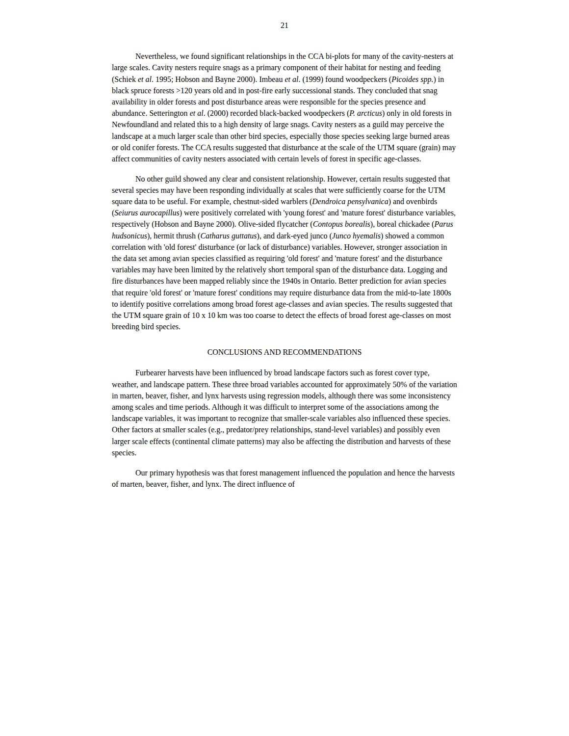21
Nevertheless, we found significant relationships in the CCA bi-plots for many of the cavity-nesters at large scales. Cavity nesters require snags as a primary component of their habitat for nesting and feeding (Schiek et al. 1995; Hobson and Bayne 2000). Imbeau et al. (1999) found woodpeckers (Picoides spp.) in black spruce forests >120 years old and in post-fire early successional stands. They concluded that snag availability in older forests and post disturbance areas were responsible for the species presence and abundance. Setterington et al. (2000) recorded black-backed woodpeckers (P. arcticus) only in old forests in Newfoundland and related this to a high density of large snags. Cavity nesters as a guild may perceive the landscape at a much larger scale than other bird species, especially those species seeking large burned areas or old conifer forests. The CCA results suggested that disturbance at the scale of the UTM square (grain) may affect communities of cavity nesters associated with certain levels of forest in specific age-classes.
No other guild showed any clear and consistent relationship. However, certain results suggested that several species may have been responding individually at scales that were sufficiently coarse for the UTM square data to be useful. For example, chestnut-sided warblers (Dendroica pensylvanica) and ovenbirds (Seiurus aurocapillus) were positively correlated with 'young forest' and 'mature forest' disturbance variables, respectively (Hobson and Bayne 2000). Olive-sided flycatcher (Contopus borealis), boreal chickadee (Parus hudsonicus), hermit thrush (Catharus guttatus), and dark-eyed junco (Junco hyemalis) showed a common correlation with 'old forest' disturbance (or lack of disturbance) variables. However, stronger association in the data set among avian species classified as requiring 'old forest' and 'mature forest' and the disturbance variables may have been limited by the relatively short temporal span of the disturbance data. Logging and fire disturbances have been mapped reliably since the 1940s in Ontario. Better prediction for avian species that require 'old forest' or 'mature forest' conditions may require disturbance data from the mid-to-late 1800s to identify positive correlations among broad forest age-classes and avian species. The results suggested that the UTM square grain of 10 x 10 km was too coarse to detect the effects of broad forest age-classes on most breeding bird species.
Conclusions and Recommendations
Furbearer harvests have been influenced by broad landscape factors such as forest cover type, weather, and landscape pattern. These three broad variables accounted for approximately 50% of the variation in marten, beaver, fisher, and lynx harvests using regression models, although there was some inconsistency among scales and time periods. Although it was difficult to interpret some of the associations among the landscape variables, it was important to recognize that smaller-scale variables also influenced these species. Other factors at smaller scales (e.g., predator/prey relationships, stand-level variables) and possibly even larger scale effects (continental climate patterns) may also be affecting the distribution and harvests of these species.
Our primary hypothesis was that forest management influenced the population and hence the harvests of marten, beaver, fisher, and lynx. The direct influence of